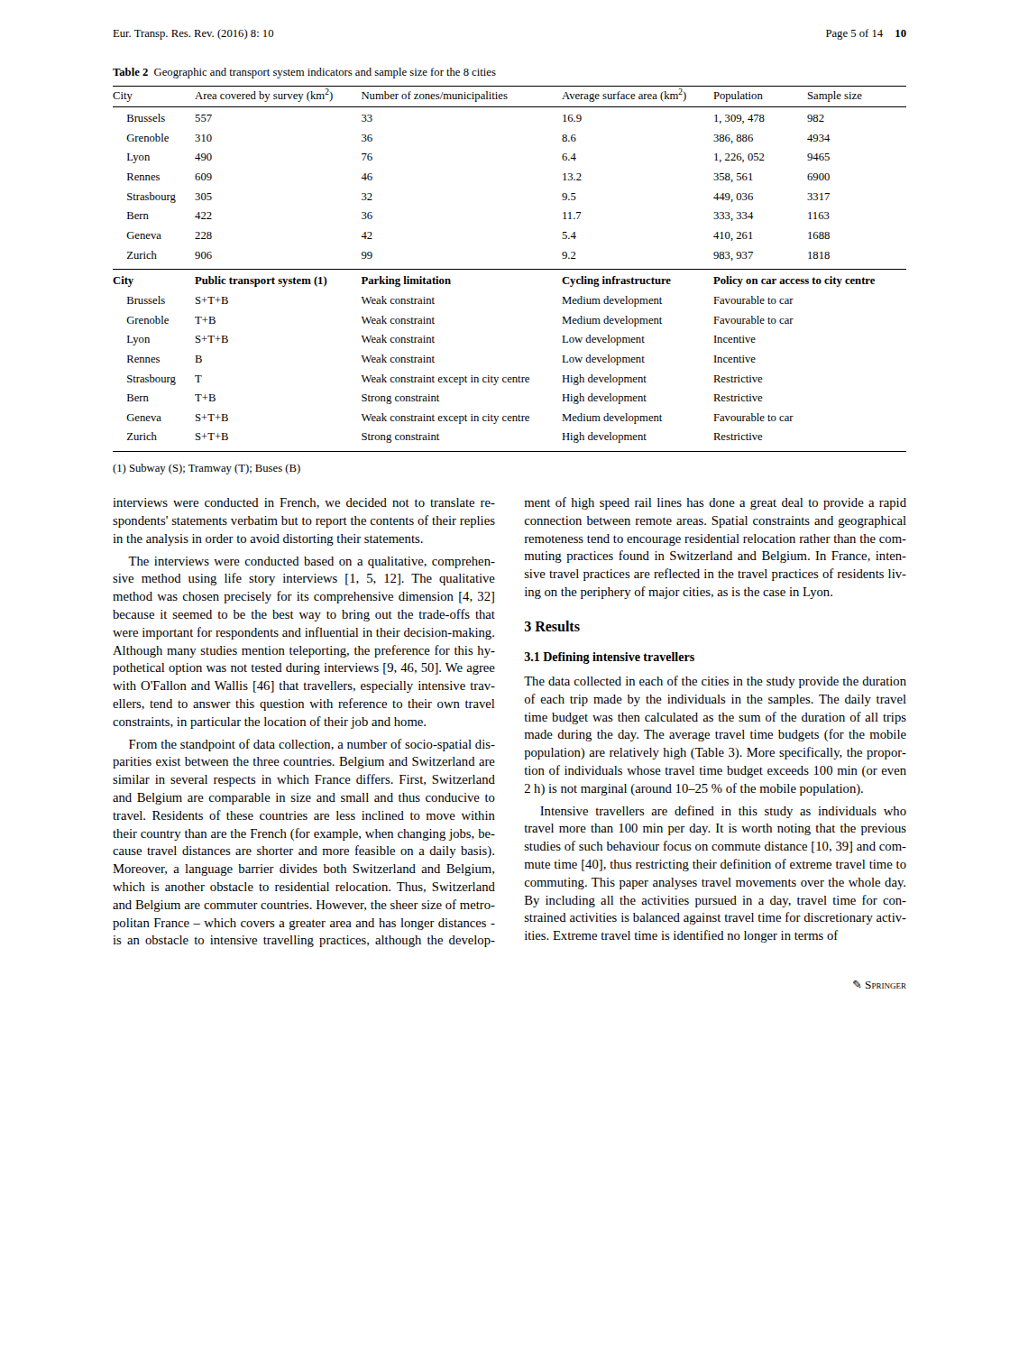Eur. Transp. Res. Rev. (2016) 8: 10 Page 5 of 14 10
Table 2 Geographic and transport system indicators and sample size for the 8 cities
| City | Area covered by survey (km 2 ) | Number of zones/municipalities | Average surface area (km 2 ) | Population | Sample size |
| --- | --- | --- | --- | --- | --- |
| Brussels | 557 | 33 | 16.9 | 1, 309, 478 | 982 |
| Grenoble | 310 | 36 | 8.6 | 386, 886 | 4934 |
| Lyon | 490 | 76 | 6.4 | 1, 226, 052 | 9465 |
| Rennes | 609 | 46 | 13.2 | 358, 561 | 6900 |
| Strasbourg | 305 | 32 | 9.5 | 449, 036 | 3317 |
| Bern | 422 | 36 | 11.7 | 333, 334 | 1163 |
| Geneva | 228 | 42 | 5.4 | 410, 261 | 1688 |
| Zurich | 906 | 99 | 9.2 | 983, 937 | 1818 |
| City | Public transport system (1) | Parking limitation | Cycling infrastructure | Policy on car access to city centre |
| Brussels | S+T+B | Weak constraint | Medium development | Favourable to car |
| Grenoble | T+B | Weak constraint | Medium development | Favourable to car |
| Lyon | S+T+B | Weak constraint | Low development | Incentive |
| Rennes | B | Weak constraint | Low development | Incentive |
| Strasbourg | T | Weak constraint except in city centre | High development | Restrictive |
| Bern | T+B | Strong constraint | High development | Restrictive |
| Geneva | S+T+B | Weak constraint except in city centre | Medium development | Favourable to car |
| Zurich | S+T+B | Strong constraint | High development | Restrictive |
(1) Subway (S); Tramway (T); Buses (B)
interviews were conducted in French, we decided not to translate respondents' statements verbatim but to report the contents of their replies in the analysis in order to avoid distorting their statements.
The interviews were conducted based on a qualitative, comprehensive method using life story interviews [1, 5, 12]. The qualitative method was chosen precisely for its comprehensive dimension [4, 32] because it seemed to be the best way to bring out the trade-offs that were important for respondents and influential in their decision-making. Although many studies mention teleporting, the preference for this hypothetical option was not tested during interviews [9, 46, 50]. We agree with O'Fallon and Wallis [46] that travellers, especially intensive travellers, tend to answer this question with reference to their own travel constraints, in particular the location of their job and home.
From the standpoint of data collection, a number of socio-spatial disparities exist between the three countries. Belgium and Switzerland are similar in several respects in which France differs. First, Switzerland and Belgium are comparable in size and small and thus conducive to travel. Residents of these countries are less inclined to move within their country than are the French (for example, when changing jobs, because travel distances are shorter and more feasible on a daily basis). Moreover, a language barrier divides both Switzerland and Belgium, which is another obstacle to residential relocation. Thus, Switzerland and Belgium are commuter countries. However, the sheer size of metropolitan France – which covers a greater area and has longer distances - is an obstacle to intensive travelling practices, although the development of high speed rail lines has done a great deal to provide a rapid connection between remote areas. Spatial constraints and geographical remoteness tend to encourage residential relocation rather than the commuting practices found in Switzerland and Belgium. In France, intensive travel practices are reflected in the travel practices of residents living on the periphery of major cities, as is the case in Lyon.
3 Results
3.1 Defining intensive travellers
The data collected in each of the cities in the study provide the duration of each trip made by the individuals in the samples. The daily travel time budget was then calculated as the sum of the duration of all trips made during the day. The average travel time budgets (for the mobile population) are relatively high (Table 3). More specifically, the proportion of individuals whose travel time budget exceeds 100 min (or even 2 h) is not marginal (around 10–25 % of the mobile population).
Intensive travellers are defined in this study as individuals who travel more than 100 min per day. It is worth noting that the previous studies of such behaviour focus on commute distance [10, 39] and commute time [40], thus restricting their definition of extreme travel time to commuting. This paper analyses travel movements over the whole day. By including all the activities pursued in a day, travel time for constrained activities is balanced against travel time for discretionary activities. Extreme travel time is identified no longer in terms of
✎ Springer